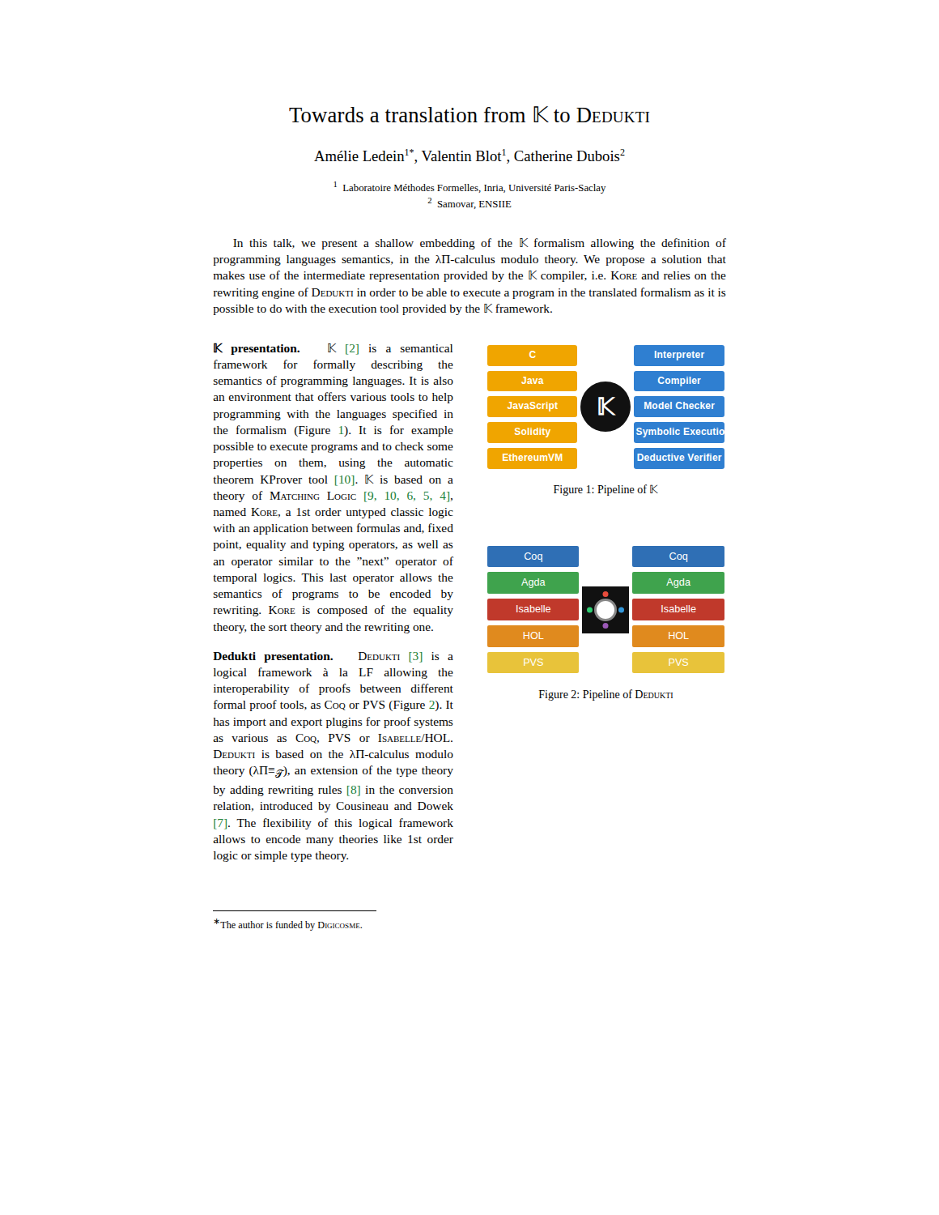Towards a translation from 𝕂 to Dedukti
Amélie Ledein1*, Valentin Blot1, Catherine Dubois2
1 Laboratoire Méthodes Formelles, Inria, Université Paris-Saclay
2 Samovar, ENSIIE
In this talk, we present a shallow embedding of the 𝕂 formalism allowing the definition of programming languages semantics, in the λΠ-calculus modulo theory. We propose a solution that makes use of the intermediate representation provided by the 𝕂 compiler, i.e. Kore and relies on the rewriting engine of Dedukti in order to be able to execute a program in the translated formalism as it is possible to do with the execution tool provided by the 𝕂 framework.
𝕂 presentation. 𝕂 [2] is a semantical framework for formally describing the semantics of programming languages. It is also an environment that offers various tools to help programming with the languages specified in the formalism (Figure 1). It is for example possible to execute programs and to check some properties on them, using the automatic theorem KProver tool [10]. 𝕂 is based on a theory of Matching Logic [9, 10, 6, 5, 4], named Kore, a 1st order untyped classic logic with an application between formulas and, fixed point, equality and typing operators, as well as an operator similar to the ”next” operator of temporal logics. This last operator allows the semantics of programs to be encoded by rewriting. Kore is composed of the equality theory, the sort theory and the rewriting one.
Dedukti presentation. Dedukti [3] is a logical framework à la LF allowing the interoperability of proofs between different formal proof tools, as Coq or PVS (Figure 2). It has import and export plugins for proof systems as various as Coq, PVS or Isabelle/HOL. Dedukti is based on the λΠ-calculus modulo theory (λΠ≡𝒯), an extension of the type theory by adding rewriting rules [8] in the conversion relation, introduced by Cousineau and Dowek [7]. The flexibility of this logical framework allows to encode many theories like 1st order logic or simple type theory.
C
𝕂
Interpreter
Java
Compiler
JavaScript
Model Checker
Solidity
Symbolic Execution
EthereumVM
Deductive Verifier
Figure 1: Pipeline of 𝕂
Coq
Coq
Agda
Agda
Isabelle
Isabelle
HOL
HOL
PVS
PVS
Figure 2: Pipeline of Dedukti
∗The author is funded by Digicosme.